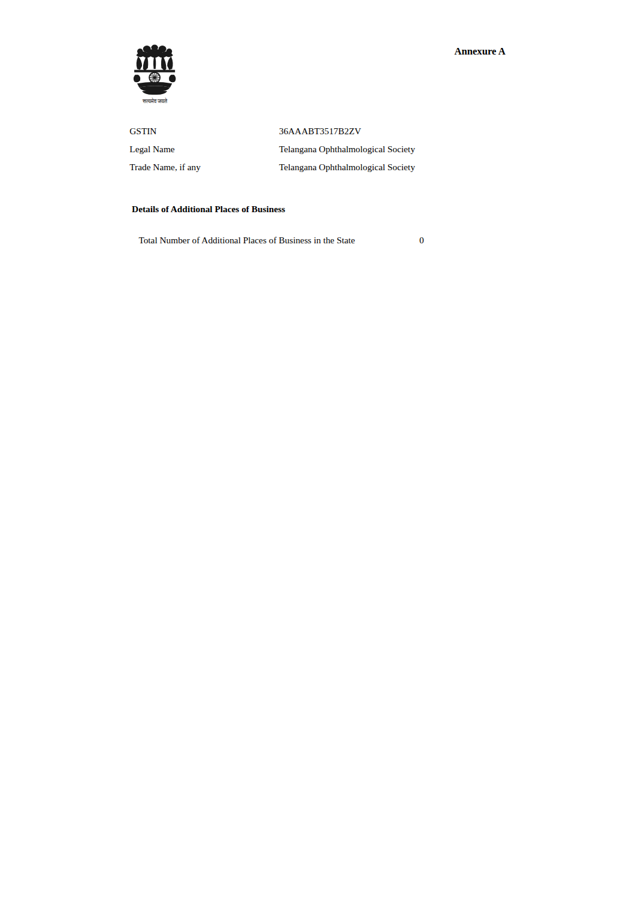सत्यमेव जयते
Annexure A
| GSTIN | 36AAABT3517B2ZV |
| Legal Name | Telangana Ophthalmological Society |
| Trade Name, if any | Telangana Ophthalmological Society |
Details of Additional Places of Business
Total Number of Additional Places of Business in the State
0